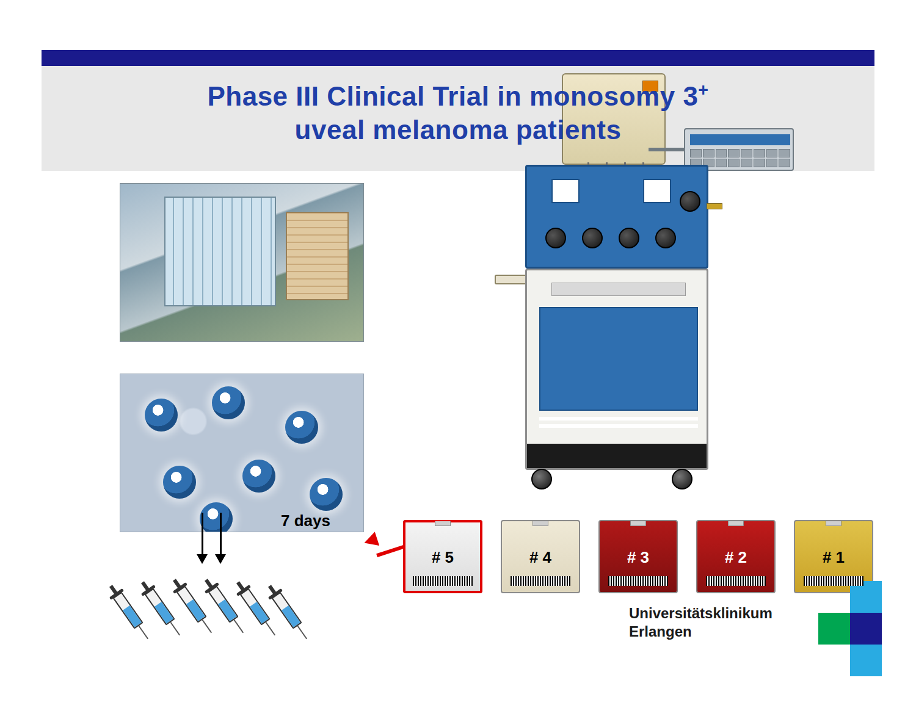Phase III Clinical Trial in monosomy 3+
uveal melanoma patients
7 days
# 5
# 4
# 3
# 2
# 1
Universitätsklinikum
Erlangen